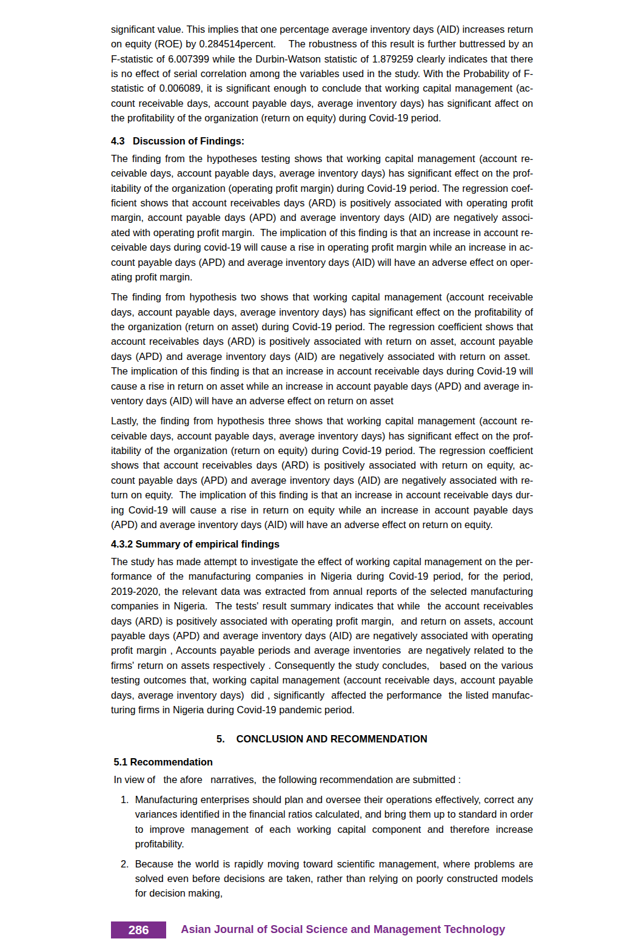significant value. This implies that one percentage average inventory days (AID) increases return on equity (ROE) by 0.284514percent. The robustness of this result is further buttressed by an F-statistic of 6.007399 while the Durbin-Watson statistic of 1.879259 clearly indicates that there is no effect of serial correlation among the variables used in the study. With the Probability of F-statistic of 0.006089, it is significant enough to conclude that working capital management (account receivable days, account payable days, average inventory days) has significant affect on the profitability of the organization (return on equity) during Covid-19 period.
4.3 Discussion of Findings:
The finding from the hypotheses testing shows that working capital management (account receivable days, account payable days, average inventory days) has significant effect on the profitability of the organization (operating profit margin) during Covid-19 period. The regression coefficient shows that account receivables days (ARD) is positively associated with operating profit margin, account payable days (APD) and average inventory days (AID) are negatively associated with operating profit margin. The implication of this finding is that an increase in account receivable days during covid-19 will cause a rise in operating profit margin while an increase in account payable days (APD) and average inventory days (AID) will have an adverse effect on operating profit margin.
The finding from hypothesis two shows that working capital management (account receivable days, account payable days, average inventory days) has significant effect on the profitability of the organization (return on asset) during Covid-19 period. The regression coefficient shows that account receivables days (ARD) is positively associated with return on asset, account payable days (APD) and average inventory days (AID) are negatively associated with return on asset. The implication of this finding is that an increase in account receivable days during Covid-19 will cause a rise in return on asset while an increase in account payable days (APD) and average inventory days (AID) will have an adverse effect on return on asset
Lastly, the finding from hypothesis three shows that working capital management (account receivable days, account payable days, average inventory days) has significant effect on the profitability of the organization (return on equity) during Covid-19 period. The regression coefficient shows that account receivables days (ARD) is positively associated with return on equity, account payable days (APD) and average inventory days (AID) are negatively associated with return on equity. The implication of this finding is that an increase in account receivable days during Covid-19 will cause a rise in return on equity while an increase in account payable days (APD) and average inventory days (AID) will have an adverse effect on return on equity.
4.3.2 Summary of empirical findings
The study has made attempt to investigate the effect of working capital management on the performance of the manufacturing companies in Nigeria during Covid-19 period, for the period, 2019-2020, the relevant data was extracted from annual reports of the selected manufacturing companies in Nigeria. The tests' result summary indicates that while the account receivables days (ARD) is positively associated with operating profit margin, and return on assets, account payable days (APD) and average inventory days (AID) are negatively associated with operating profit margin , Accounts payable periods and average inventories are negatively related to the firms' return on assets respectively . Consequently the study concludes, based on the various testing outcomes that, working capital management (account receivable days, account payable days, average inventory days) did , significantly affected the performance the listed manufacturing firms in Nigeria during Covid-19 pandemic period.
5. CONCLUSION AND RECOMMENDATION
5.1 Recommendation
In view of the afore narratives, the following recommendation are submitted :
Manufacturing enterprises should plan and oversee their operations effectively, correct any variances identified in the financial ratios calculated, and bring them up to standard in order to improve management of each working capital component and therefore increase profitability.
Because the world is rapidly moving toward scientific management, where problems are solved even before decisions are taken, rather than relying on poorly constructed models for decision making,
286
Asian Journal of Social Science and Management Technology